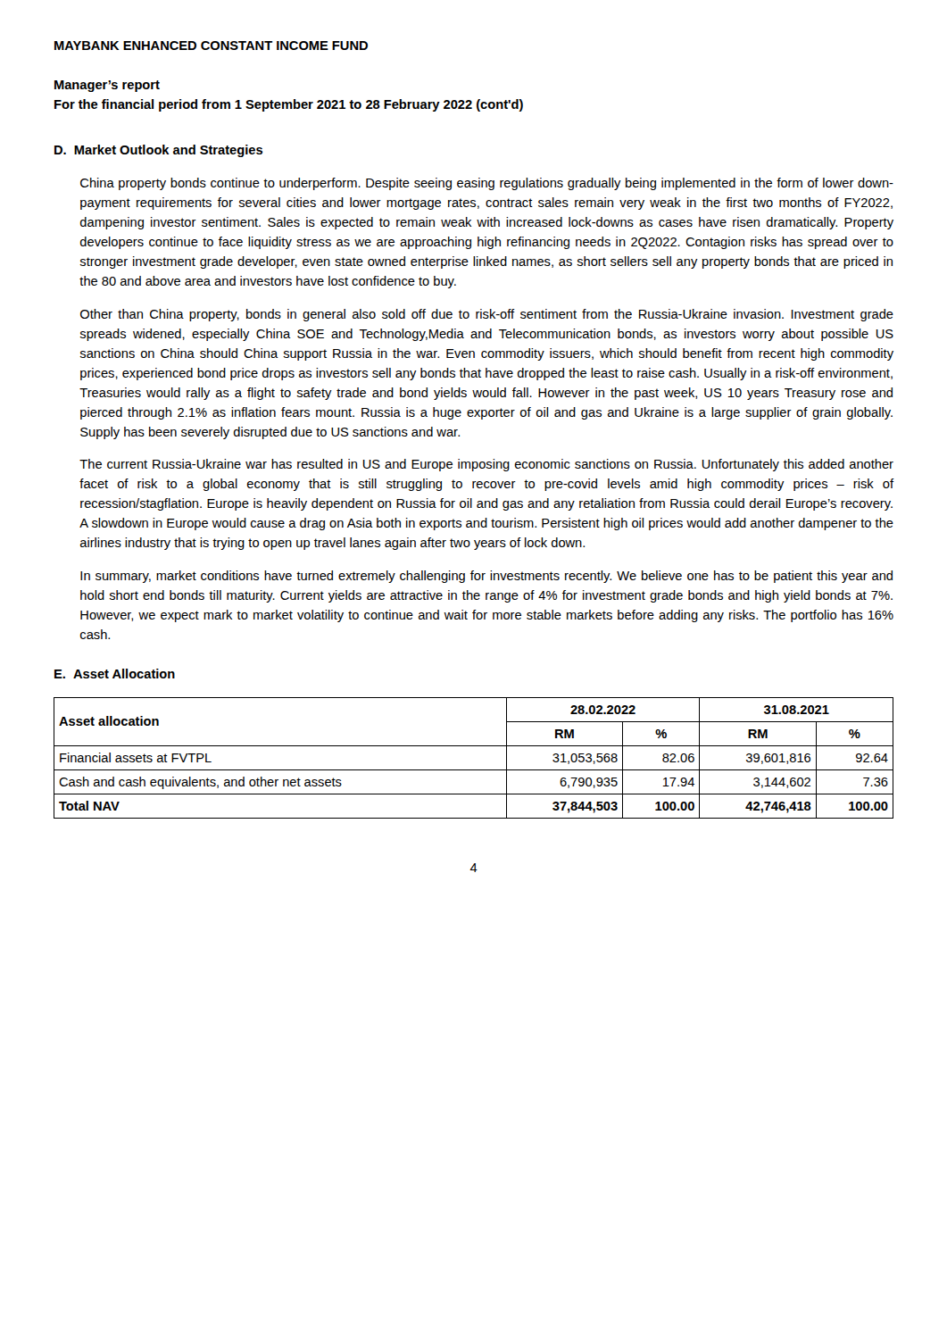MAYBANK ENHANCED CONSTANT INCOME FUND
Manager’s report
For the financial period from 1 September 2021 to 28 February 2022 (cont'd)
D. Market Outlook and Strategies
China property bonds continue to underperform. Despite seeing easing regulations gradually being implemented in the form of lower down-payment requirements for several cities and lower mortgage rates, contract sales remain very weak in the first two months of FY2022, dampening investor sentiment. Sales is expected to remain weak with increased lock-downs as cases have risen dramatically. Property developers continue to face liquidity stress as we are approaching high refinancing needs in 2Q2022. Contagion risks has spread over to stronger investment grade developer, even state owned enterprise linked names, as short sellers sell any property bonds that are priced in the 80 and above area and investors have lost confidence to buy.
Other than China property, bonds in general also sold off due to risk-off sentiment from the Russia-Ukraine invasion. Investment grade spreads widened, especially China SOE and Technology,Media and Telecommunication bonds, as investors worry about possible US sanctions on China should China support Russia in the war. Even commodity issuers, which should benefit from recent high commodity prices, experienced bond price drops as investors sell any bonds that have dropped the least to raise cash. Usually in a risk-off environment, Treasuries would rally as a flight to safety trade and bond yields would fall. However in the past week, US 10 years Treasury rose and pierced through 2.1% as inflation fears mount. Russia is a huge exporter of oil and gas and Ukraine is a large supplier of grain globally. Supply has been severely disrupted due to US sanctions and war.
The current Russia-Ukraine war has resulted in US and Europe imposing economic sanctions on Russia. Unfortunately this added another facet of risk to a global economy that is still struggling to recover to pre-covid levels amid high commodity prices – risk of recession/stagflation. Europe is heavily dependent on Russia for oil and gas and any retaliation from Russia could derail Europe’s recovery. A slowdown in Europe would cause a drag on Asia both in exports and tourism. Persistent high oil prices would add another dampener to the airlines industry that is trying to open up travel lanes again after two years of lock down.
In summary, market conditions have turned extremely challenging for investments recently. We believe one has to be patient this year and hold short end bonds till maturity. Current yields are attractive in the range of 4% for investment grade bonds and high yield bonds at 7%. However, we expect mark to market volatility to continue and wait for more stable markets before adding any risks. The portfolio has 16% cash.
E. Asset Allocation
| Asset allocation | 28.02.2022 | 31.08.2021 |
| --- | --- | --- |
| RM | % | RM | % |
| Financial assets at FVTPL | 31,053,568 | 82.06 | 39,601,816 | 92.64 |
| Cash and cash equivalents, and other net assets | 6,790,935 | 17.94 | 3,144,602 | 7.36 |
| Total NAV | 37,844,503 | 100.00 | 42,746,418 | 100.00 |
4